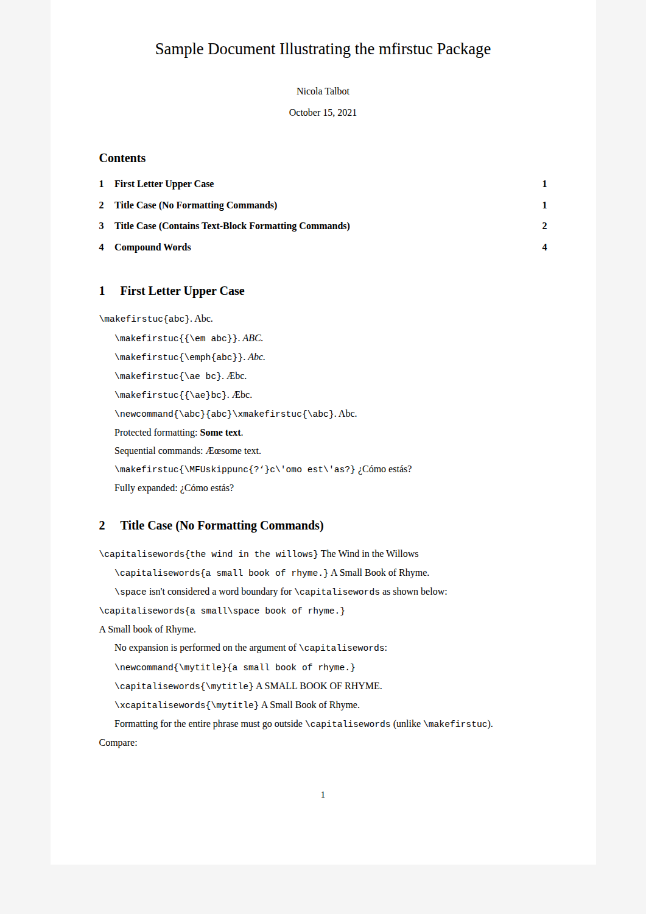Sample Document Illustrating the mfirstuc Package
Nicola Talbot
October 15, 2021
Contents
1 First Letter Upper Case 1
2 Title Case (No Formatting Commands) 1
3 Title Case (Contains Text-Block Formatting Commands) 2
4 Compound Words 4
1 First Letter Upper Case
\makefirstuc{abc}. Abc.
\makefirstuc{{\em abc}}. ABC.
\makefirstuc{\emph{abc}}. Abc.
\makefirstuc{\ae bc}. Æbc.
\makefirstuc{{\ae}bc}. Æbc.
\newcommand{\abc}{abc}\xmakefirstuc{\abc}. Abc.
Protected formatting: Some text.
Sequential commands: Æœsome text.
\makefirstuc{\MFUskippunc{?‘}c\'omo est\'as?} ¿Cómo estás?
Fully expanded: ¿Cómo estás?
2 Title Case (No Formatting Commands)
\capitalisewords{the wind in the willows} The Wind in the Willows
\capitalisewords{a small book of rhyme.} A Small Book of Rhyme.
\space isn't considered a word boundary for \capitalisewords as shown below:
\capitalisewords{a small\space book of rhyme.}
A Small book of Rhyme.
No expansion is performed on the argument of \capitalisewords:
\newcommand{\mytitle}{a small book of rhyme.}
\capitalisewords{\mytitle} A SMALL BOOK OF RHYME.
\xcapitalisewords{\mytitle} A Small Book of Rhyme.
Formatting for the entire phrase must go outside \capitalisewords (unlike \makefirstuc).
Compare:
1